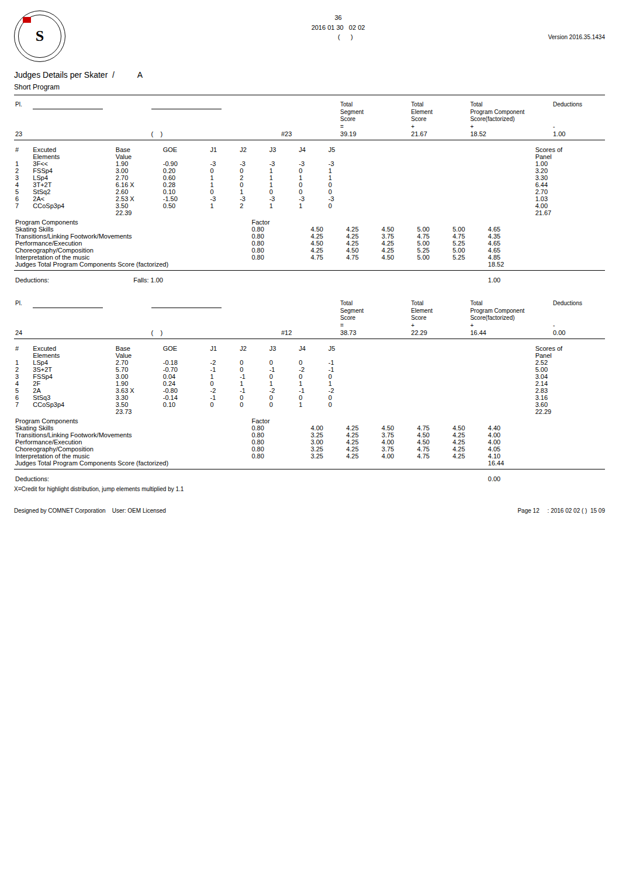S
36
2016 01 30 02 02
( )
Version 2016.35.1434
Judges Details per Skater / A
Short Program
| Pl. | | | | Total Segment Score = | Total Element Score + | Total Program Component Score(factorized) + | Deductions - |
| 23 | | ( ) | #23 | 39.19 | 21.67 | 18.52 | 1.00 |
| # | Excuted Elements | Base Value | GOE | J1 | J2 | J3 | J4 | J5 | | Scores of Panel |
| 1 | 3F<< | 1.90 | -0.90 | -3 | -3 | -3 | -3 | -3 | | 1.00 |
| 2 | FSSp4 | 3.00 | 0.20 | 0 | 0 | 1 | 0 | 1 | | 3.20 |
| 3 | LSp4 | 2.70 | 0.60 | 1 | 2 | 1 | 1 | 1 | | 3.30 |
| 4 | 3T+2T | 6.16 X | 0.28 | 1 | 0 | 1 | 0 | 0 | | 6.44 |
| 5 | StSq2 | 2.60 | 0.10 | 0 | 1 | 0 | 0 | 0 | | 2.70 |
| 6 | 2A< | 2.53 X | -1.50 | -3 | -3 | -3 | -3 | -3 | | 1.03 |
| 7 | CCoSp3p4 | 3.50 | 0.50 | 1 | 2 | 1 | 1 | 0 | | 4.00 |
| | | 22.39 | | | | | | | | 21.67 |
| Program Components | Factor | | | | | | |
| Skating Skills | 0.80 | 4.50 | 4.25 | 4.50 | 5.00 | 5.00 | 4.65 |
| Transitions/Linking Footwork/Movements | 0.80 | 4.25 | 4.25 | 3.75 | 4.75 | 4.75 | 4.35 |
| Performance/Execution | 0.80 | 4.50 | 4.25 | 4.25 | 5.00 | 5.25 | 4.65 |
| Choreography/Composition | 0.80 | 4.25 | 4.50 | 4.25 | 5.25 | 5.00 | 4.65 |
| Interpretation of the music | 0.80 | 4.75 | 4.75 | 4.50 | 5.00 | 5.25 | 4.85 |
| Judges Total Program Components Score (factorized) | 18.52 |
| Deductions: | Falls: 1.00 | 1.00 |
| Pl. | | | | Total Segment Score = | Total Element Score + | Total Program Component Score(factorized) + | Deductions - |
| 24 | | ( ) | #12 | 38.73 | 22.29 | 16.44 | 0.00 |
| # | Excuted Elements | Base Value | GOE | J1 | J2 | J3 | J4 | J5 | | Scores of Panel |
| 1 | LSp4 | 2.70 | -0.18 | -2 | 0 | 0 | 0 | -1 | | 2.52 |
| 2 | 3S+2T | 5.70 | -0.70 | -1 | 0 | -1 | -2 | -1 | | 5.00 |
| 3 | FSSp4 | 3.00 | 0.04 | 1 | -1 | 0 | 0 | 0 | | 3.04 |
| 4 | 2F | 1.90 | 0.24 | 0 | 1 | 1 | 1 | 1 | | 2.14 |
| 5 | 2A | 3.63 X | -0.80 | -2 | -1 | -2 | -1 | -2 | | 2.83 |
| 6 | StSq3 | 3.30 | -0.14 | -1 | 0 | 0 | 0 | 0 | | 3.16 |
| 7 | CCoSp3p4 | 3.50 | 0.10 | 0 | 0 | 0 | 1 | 0 | | 3.60 |
| | | 23.73 | | | | | | | | 22.29 |
| Program Components | Factor | | | | | | |
| Skating Skills | 0.80 | 4.00 | 4.25 | 4.50 | 4.75 | 4.50 | 4.40 |
| Transitions/Linking Footwork/Movements | 0.80 | 3.25 | 4.25 | 3.75 | 4.50 | 4.25 | 4.00 |
| Performance/Execution | 0.80 | 3.00 | 4.25 | 4.00 | 4.50 | 4.25 | 4.00 |
| Choreography/Composition | 0.80 | 3.25 | 4.25 | 3.75 | 4.75 | 4.25 | 4.05 |
| Interpretation of the music | 0.80 | 3.25 | 4.25 | 4.00 | 4.75 | 4.25 | 4.10 |
| Judges Total Program Components Score (factorized) | 16.44 |
| Deductions: | | 0.00 |
X=Credit for highlight distribution, jump elements multiplied by 1.1
Designed by COMNET Corporation User: OEM Licensed
Page 12 : 2016 02 02 ( ) 15 09